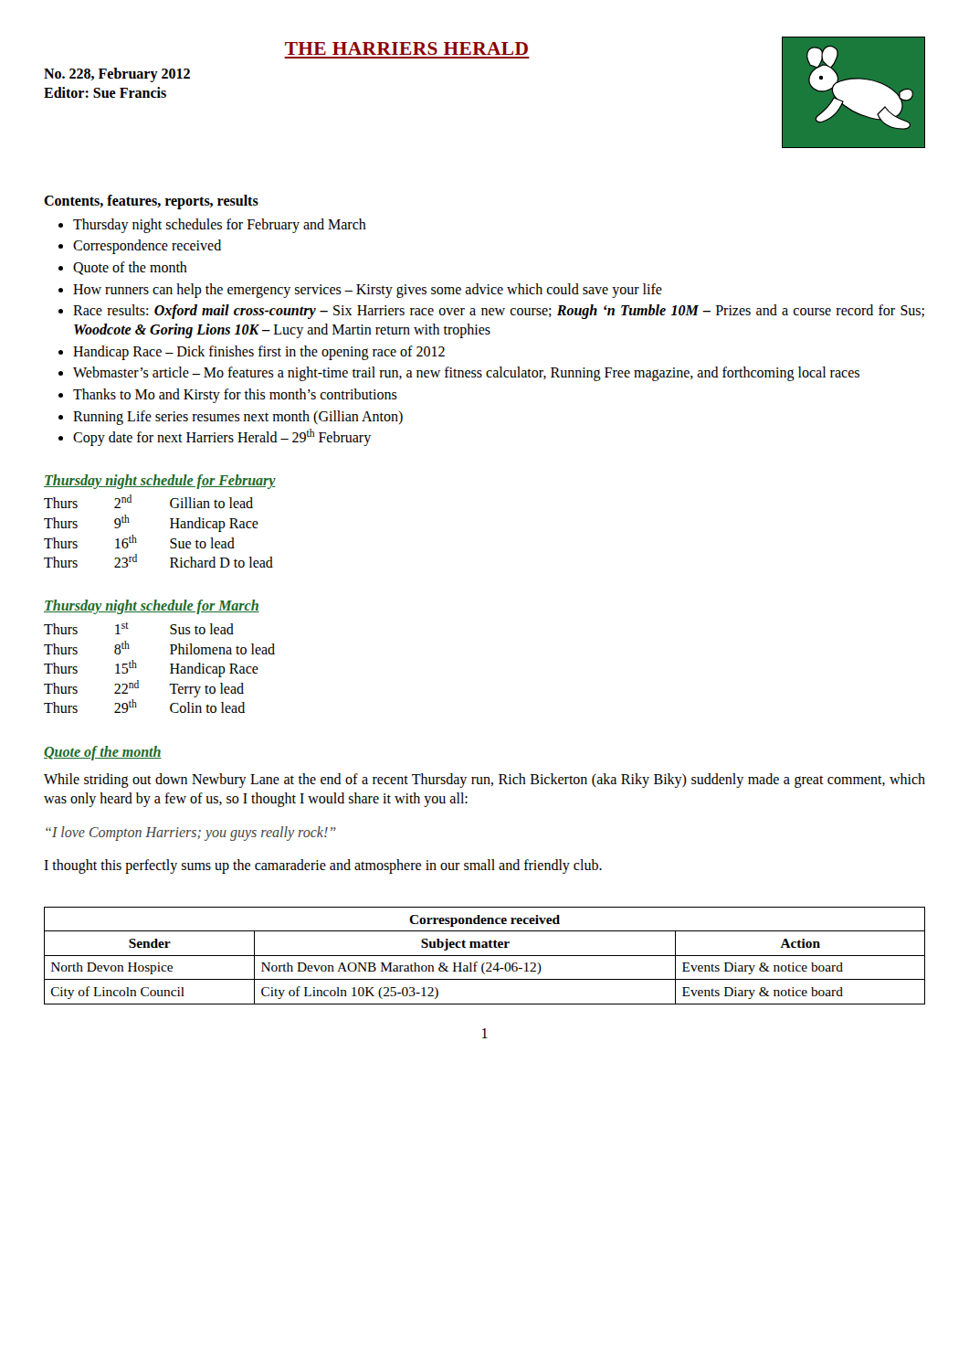THE HARRIERS HERALD
No. 228, February 2012
Editor: Sue Francis
Contents, features, reports, results
Thursday night schedules for February and March
Correspondence received
Quote of the month
How runners can help the emergency services – Kirsty gives some advice which could save your life
Race results: Oxford mail cross-country – Six Harriers race over a new course; Rough ‘n Tumble 10M – Prizes and a course record for Sus; Woodcote & Goring Lions 10K – Lucy and Martin return with trophies
Handicap Race – Dick finishes first in the opening race of 2012
Webmaster’s article – Mo features a night-time trail run, a new fitness calculator, Running Free magazine, and forthcoming local races
Thanks to Mo and Kirsty for this month’s contributions
Running Life series resumes next month (Gillian Anton)
Copy date for next Harriers Herald – 29th February
Thursday night schedule for February
| Thurs | 2 nd | Gillian to lead |
| Thurs | 9 th | Handicap Race |
| Thurs | 16 th | Sue to lead |
| Thurs | 23 rd | Richard D to lead |
Thursday night schedule for March
| Thurs | 1 st | Sus to lead |
| Thurs | 8 th | Philomena to lead |
| Thurs | 15 th | Handicap Race |
| Thurs | 22 nd | Terry to lead |
| Thurs | 29 th | Colin to lead |
Quote of the month
While striding out down Newbury Lane at the end of a recent Thursday run, Rich Bickerton (aka Riky Biky) suddenly made a great comment, which was only heard by a few of us, so I thought I would share it with you all:
“I love Compton Harriers; you guys really rock!”
I thought this perfectly sums up the camaraderie and atmosphere in our small and friendly club.
| Correspondence received |
| --- |
| Sender | Subject matter | Action |
| North Devon Hospice | North Devon AONB Marathon & Half (24-06-12) | Events Diary & notice board |
| City of Lincoln Council | City of Lincoln 10K (25-03-12) | Events Diary & notice board |
1